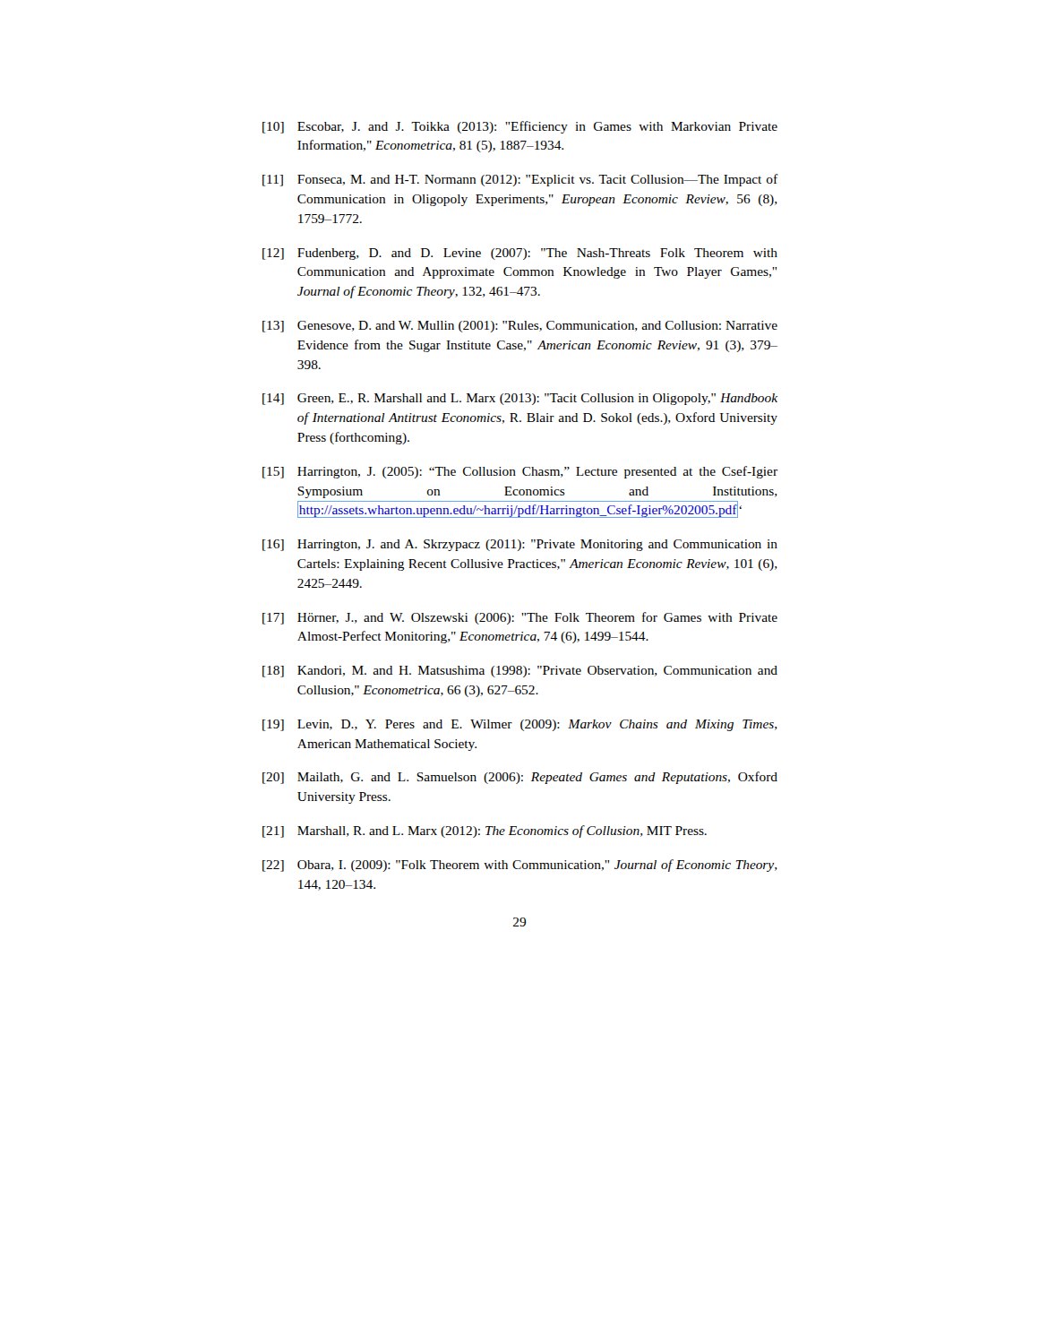[10] Escobar, J. and J. Toikka (2013): "Efficiency in Games with Markovian Private Information," Econometrica, 81 (5), 1887–1934.
[11] Fonseca, M. and H-T. Normann (2012): "Explicit vs. Tacit Collusion—The Impact of Communication in Oligopoly Experiments," European Economic Review, 56 (8), 1759–1772.
[12] Fudenberg, D. and D. Levine (2007): "The Nash-Threats Folk Theorem with Communication and Approximate Common Knowledge in Two Player Games," Journal of Economic Theory, 132, 461–473.
[13] Genesove, D. and W. Mullin (2001): "Rules, Communication, and Collusion: Narrative Evidence from the Sugar Institute Case," American Economic Review, 91 (3), 379–398.
[14] Green, E., R. Marshall and L. Marx (2013): "Tacit Collusion in Oligopoly," Handbook of International Antitrust Economics, R. Blair and D. Sokol (eds.), Oxford University Press (forthcoming).
[15] Harrington, J. (2005): “The Collusion Chasm,” Lecture presented at the Csef-Igier Symposium on Economics and Institutions, http://assets.wharton.upenn.edu/~harrij/pdf/Harrington_Csef-Igier%202005.pdf‘
[16] Harrington, J. and A. Skrzypacz (2011): "Private Monitoring and Communication in Cartels: Explaining Recent Collusive Practices," American Economic Review, 101 (6), 2425–2449.
[17] Hörner, J., and W. Olszewski (2006): "The Folk Theorem for Games with Private Almost-Perfect Monitoring," Econometrica, 74 (6), 1499–1544.
[18] Kandori, M. and H. Matsushima (1998): "Private Observation, Communication and Collusion," Econometrica, 66 (3), 627–652.
[19] Levin, D., Y. Peres and E. Wilmer (2009): Markov Chains and Mixing Times, American Mathematical Society.
[20] Mailath, G. and L. Samuelson (2006): Repeated Games and Reputations, Oxford University Press.
[21] Marshall, R. and L. Marx (2012): The Economics of Collusion, MIT Press.
[22] Obara, I. (2009): "Folk Theorem with Communication," Journal of Economic Theory, 144, 120–134.
29